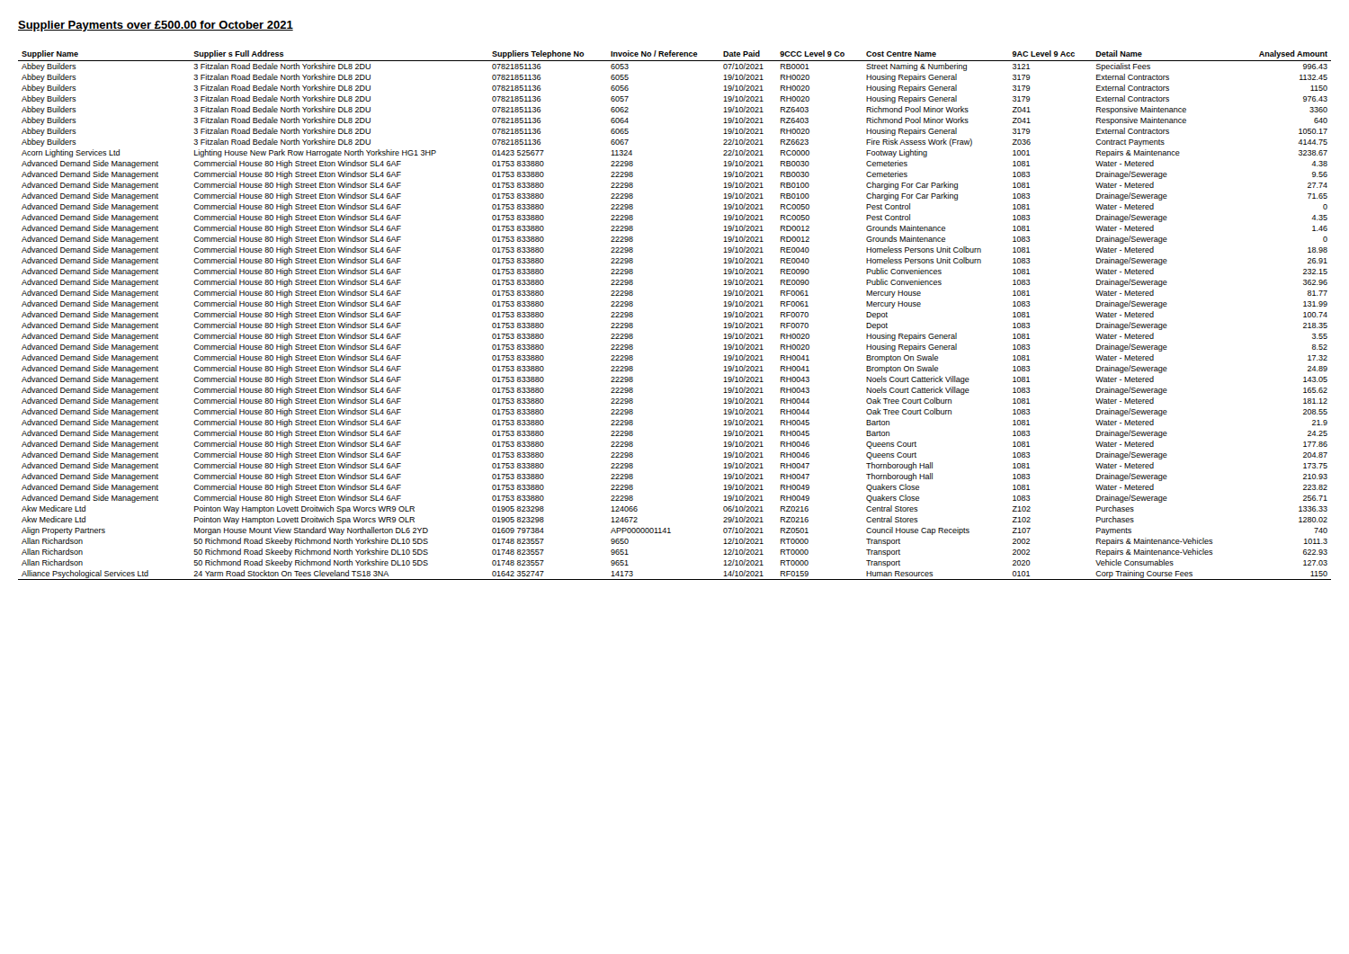Supplier Payments over £500.00 for October 2021
| Supplier Name | Supplier s Full Address | Suppliers Telephone No | Invoice No / Reference | Date Paid | 9CCC Level 9 Co | Cost Centre Name | 9AC Level 9 Acc | Detail Name | Analysed Amount |
| --- | --- | --- | --- | --- | --- | --- | --- | --- | --- |
| Abbey Builders | 3 Fitzalan Road Bedale North Yorkshire DL8 2DU | 07821851136 | 6053 | 07/10/2021 | RB0001 | Street Naming & Numbering | 3121 | Specialist Fees | 996.43 |
| Abbey Builders | 3 Fitzalan Road Bedale North Yorkshire DL8 2DU | 07821851136 | 6055 | 19/10/2021 | RH0020 | Housing Repairs General | 3179 | External Contractors | 1132.45 |
| Abbey Builders | 3 Fitzalan Road Bedale North Yorkshire DL8 2DU | 07821851136 | 6056 | 19/10/2021 | RH0020 | Housing Repairs General | 3179 | External Contractors | 1150 |
| Abbey Builders | 3 Fitzalan Road Bedale North Yorkshire DL8 2DU | 07821851136 | 6057 | 19/10/2021 | RH0020 | Housing Repairs General | 3179 | External Contractors | 976.43 |
| Abbey Builders | 3 Fitzalan Road Bedale North Yorkshire DL8 2DU | 07821851136 | 6062 | 19/10/2021 | RZ6403 | Richmond Pool Minor Works | Z041 | Responsive Maintenance | 3360 |
| Abbey Builders | 3 Fitzalan Road Bedale North Yorkshire DL8 2DU | 07821851136 | 6064 | 19/10/2021 | RZ6403 | Richmond Pool Minor Works | Z041 | Responsive Maintenance | 640 |
| Abbey Builders | 3 Fitzalan Road Bedale North Yorkshire DL8 2DU | 07821851136 | 6065 | 19/10/2021 | RH0020 | Housing Repairs General | 3179 | External Contractors | 1050.17 |
| Abbey Builders | 3 Fitzalan Road Bedale North Yorkshire DL8 2DU | 07821851136 | 6067 | 22/10/2021 | RZ6623 | Fire Risk Assess Work (Fraw) | Z036 | Contract Payments | 4144.75 |
| Acorn Lighting Services Ltd | Lighting House New Park Row Harrogate North Yorkshire HG1 3HP | 01423 525677 | 11324 | 22/10/2021 | RC0000 | Footway Lighting | 1001 | Repairs & Maintenance | 3238.67 |
| Advanced Demand Side Management | Commercial House 80 High Street Eton Windsor SL4 6AF | 01753 833880 | 22298 | 19/10/2021 | RB0030 | Cemeteries | 1081 | Water - Metered | 4.38 |
| Advanced Demand Side Management | Commercial House 80 High Street Eton Windsor SL4 6AF | 01753 833880 | 22298 | 19/10/2021 | RB0030 | Cemeteries | 1083 | Drainage/Sewerage | 9.56 |
| Advanced Demand Side Management | Commercial House 80 High Street Eton Windsor SL4 6AF | 01753 833880 | 22298 | 19/10/2021 | RB0100 | Charging For Car Parking | 1081 | Water - Metered | 27.74 |
| Advanced Demand Side Management | Commercial House 80 High Street Eton Windsor SL4 6AF | 01753 833880 | 22298 | 19/10/2021 | RB0100 | Charging For Car Parking | 1083 | Drainage/Sewerage | 71.65 |
| Advanced Demand Side Management | Commercial House 80 High Street Eton Windsor SL4 6AF | 01753 833880 | 22298 | 19/10/2021 | RC0050 | Pest Control | 1081 | Water - Metered | 0 |
| Advanced Demand Side Management | Commercial House 80 High Street Eton Windsor SL4 6AF | 01753 833880 | 22298 | 19/10/2021 | RC0050 | Pest Control | 1083 | Drainage/Sewerage | 4.35 |
| Advanced Demand Side Management | Commercial House 80 High Street Eton Windsor SL4 6AF | 01753 833880 | 22298 | 19/10/2021 | RD0012 | Grounds Maintenance | 1081 | Water - Metered | 1.46 |
| Advanced Demand Side Management | Commercial House 80 High Street Eton Windsor SL4 6AF | 01753 833880 | 22298 | 19/10/2021 | RD0012 | Grounds Maintenance | 1083 | Drainage/Sewerage | 0 |
| Advanced Demand Side Management | Commercial House 80 High Street Eton Windsor SL4 6AF | 01753 833880 | 22298 | 19/10/2021 | RE0040 | Homeless Persons Unit Colburn | 1081 | Water - Metered | 18.98 |
| Advanced Demand Side Management | Commercial House 80 High Street Eton Windsor SL4 6AF | 01753 833880 | 22298 | 19/10/2021 | RE0040 | Homeless Persons Unit Colburn | 1083 | Drainage/Sewerage | 26.91 |
| Advanced Demand Side Management | Commercial House 80 High Street Eton Windsor SL4 6AF | 01753 833880 | 22298 | 19/10/2021 | RE0090 | Public Conveniences | 1081 | Water - Metered | 232.15 |
| Advanced Demand Side Management | Commercial House 80 High Street Eton Windsor SL4 6AF | 01753 833880 | 22298 | 19/10/2021 | RE0090 | Public Conveniences | 1083 | Drainage/Sewerage | 362.96 |
| Advanced Demand Side Management | Commercial House 80 High Street Eton Windsor SL4 6AF | 01753 833880 | 22298 | 19/10/2021 | RF0061 | Mercury House | 1081 | Water - Metered | 81.77 |
| Advanced Demand Side Management | Commercial House 80 High Street Eton Windsor SL4 6AF | 01753 833880 | 22298 | 19/10/2021 | RF0061 | Mercury House | 1083 | Drainage/Sewerage | 131.99 |
| Advanced Demand Side Management | Commercial House 80 High Street Eton Windsor SL4 6AF | 01753 833880 | 22298 | 19/10/2021 | RF0070 | Depot | 1081 | Water - Metered | 100.74 |
| Advanced Demand Side Management | Commercial House 80 High Street Eton Windsor SL4 6AF | 01753 833880 | 22298 | 19/10/2021 | RF0070 | Depot | 1083 | Drainage/Sewerage | 218.35 |
| Advanced Demand Side Management | Commercial House 80 High Street Eton Windsor SL4 6AF | 01753 833880 | 22298 | 19/10/2021 | RH0020 | Housing Repairs General | 1081 | Water - Metered | 3.55 |
| Advanced Demand Side Management | Commercial House 80 High Street Eton Windsor SL4 6AF | 01753 833880 | 22298 | 19/10/2021 | RH0020 | Housing Repairs General | 1083 | Drainage/Sewerage | 8.52 |
| Advanced Demand Side Management | Commercial House 80 High Street Eton Windsor SL4 6AF | 01753 833880 | 22298 | 19/10/2021 | RH0041 | Brompton On Swale | 1081 | Water - Metered | 17.32 |
| Advanced Demand Side Management | Commercial House 80 High Street Eton Windsor SL4 6AF | 01753 833880 | 22298 | 19/10/2021 | RH0041 | Brompton On Swale | 1083 | Drainage/Sewerage | 24.89 |
| Advanced Demand Side Management | Commercial House 80 High Street Eton Windsor SL4 6AF | 01753 833880 | 22298 | 19/10/2021 | RH0043 | Noels Court Catterick Village | 1081 | Water - Metered | 143.05 |
| Advanced Demand Side Management | Commercial House 80 High Street Eton Windsor SL4 6AF | 01753 833880 | 22298 | 19/10/2021 | RH0043 | Noels Court Catterick Village | 1083 | Drainage/Sewerage | 165.62 |
| Advanced Demand Side Management | Commercial House 80 High Street Eton Windsor SL4 6AF | 01753 833880 | 22298 | 19/10/2021 | RH0044 | Oak Tree Court Colburn | 1081 | Water - Metered | 181.12 |
| Advanced Demand Side Management | Commercial House 80 High Street Eton Windsor SL4 6AF | 01753 833880 | 22298 | 19/10/2021 | RH0044 | Oak Tree Court Colburn | 1083 | Drainage/Sewerage | 208.55 |
| Advanced Demand Side Management | Commercial House 80 High Street Eton Windsor SL4 6AF | 01753 833880 | 22298 | 19/10/2021 | RH0045 | Barton | 1081 | Water - Metered | 21.9 |
| Advanced Demand Side Management | Commercial House 80 High Street Eton Windsor SL4 6AF | 01753 833880 | 22298 | 19/10/2021 | RH0045 | Barton | 1083 | Drainage/Sewerage | 24.25 |
| Advanced Demand Side Management | Commercial House 80 High Street Eton Windsor SL4 6AF | 01753 833880 | 22298 | 19/10/2021 | RH0046 | Queens Court | 1081 | Water - Metered | 177.86 |
| Advanced Demand Side Management | Commercial House 80 High Street Eton Windsor SL4 6AF | 01753 833880 | 22298 | 19/10/2021 | RH0046 | Queens Court | 1083 | Drainage/Sewerage | 204.87 |
| Advanced Demand Side Management | Commercial House 80 High Street Eton Windsor SL4 6AF | 01753 833880 | 22298 | 19/10/2021 | RH0047 | Thornborough Hall | 1081 | Water - Metered | 173.75 |
| Advanced Demand Side Management | Commercial House 80 High Street Eton Windsor SL4 6AF | 01753 833880 | 22298 | 19/10/2021 | RH0047 | Thornborough Hall | 1083 | Drainage/Sewerage | 210.93 |
| Advanced Demand Side Management | Commercial House 80 High Street Eton Windsor SL4 6AF | 01753 833880 | 22298 | 19/10/2021 | RH0049 | Quakers Close | 1081 | Water - Metered | 223.82 |
| Advanced Demand Side Management | Commercial House 80 High Street Eton Windsor SL4 6AF | 01753 833880 | 22298 | 19/10/2021 | RH0049 | Quakers Close | 1083 | Drainage/Sewerage | 256.71 |
| Akw Medicare Ltd | Pointon Way Hampton Lovett Droitwich Spa Worcs WR9 OLR | 01905 823298 | 124066 | 06/10/2021 | RZ0216 | Central Stores | Z102 | Purchases | 1336.33 |
| Akw Medicare Ltd | Pointon Way Hampton Lovett Droitwich Spa Worcs WR9 OLR | 01905 823298 | 124672 | 29/10/2021 | RZ0216 | Central Stores | Z102 | Purchases | 1280.02 |
| Align Property Partners | Morgan House Mount View Standard Way Northallerton DL6 2YD | 01609 797384 | APP0000001141 | 07/10/2021 | RZ0501 | Council House Cap Receipts | Z107 | Payments | 740 |
| Allan Richardson | 50 Richmond Road Skeeby Richmond North Yorkshire DL10 5DS | 01748 823557 | 9650 | 12/10/2021 | RT0000 | Transport | 2002 | Repairs & Maintenance-Vehicles | 1011.3 |
| Allan Richardson | 50 Richmond Road Skeeby Richmond North Yorkshire DL10 5DS | 01748 823557 | 9651 | 12/10/2021 | RT0000 | Transport | 2002 | Repairs & Maintenance-Vehicles | 622.93 |
| Allan Richardson | 50 Richmond Road Skeeby Richmond North Yorkshire DL10 5DS | 01748 823557 | 9651 | 12/10/2021 | RT0000 | Transport | 2020 | Vehicle Consumables | 127.03 |
| Alliance Psychological Services Ltd | 24 Yarm Road Stockton On Tees Cleveland TS18 3NA | 01642 352747 | 14173 | 14/10/2021 | RF0159 | Human Resources | 0101 | Corp Training Course Fees | 1150 |